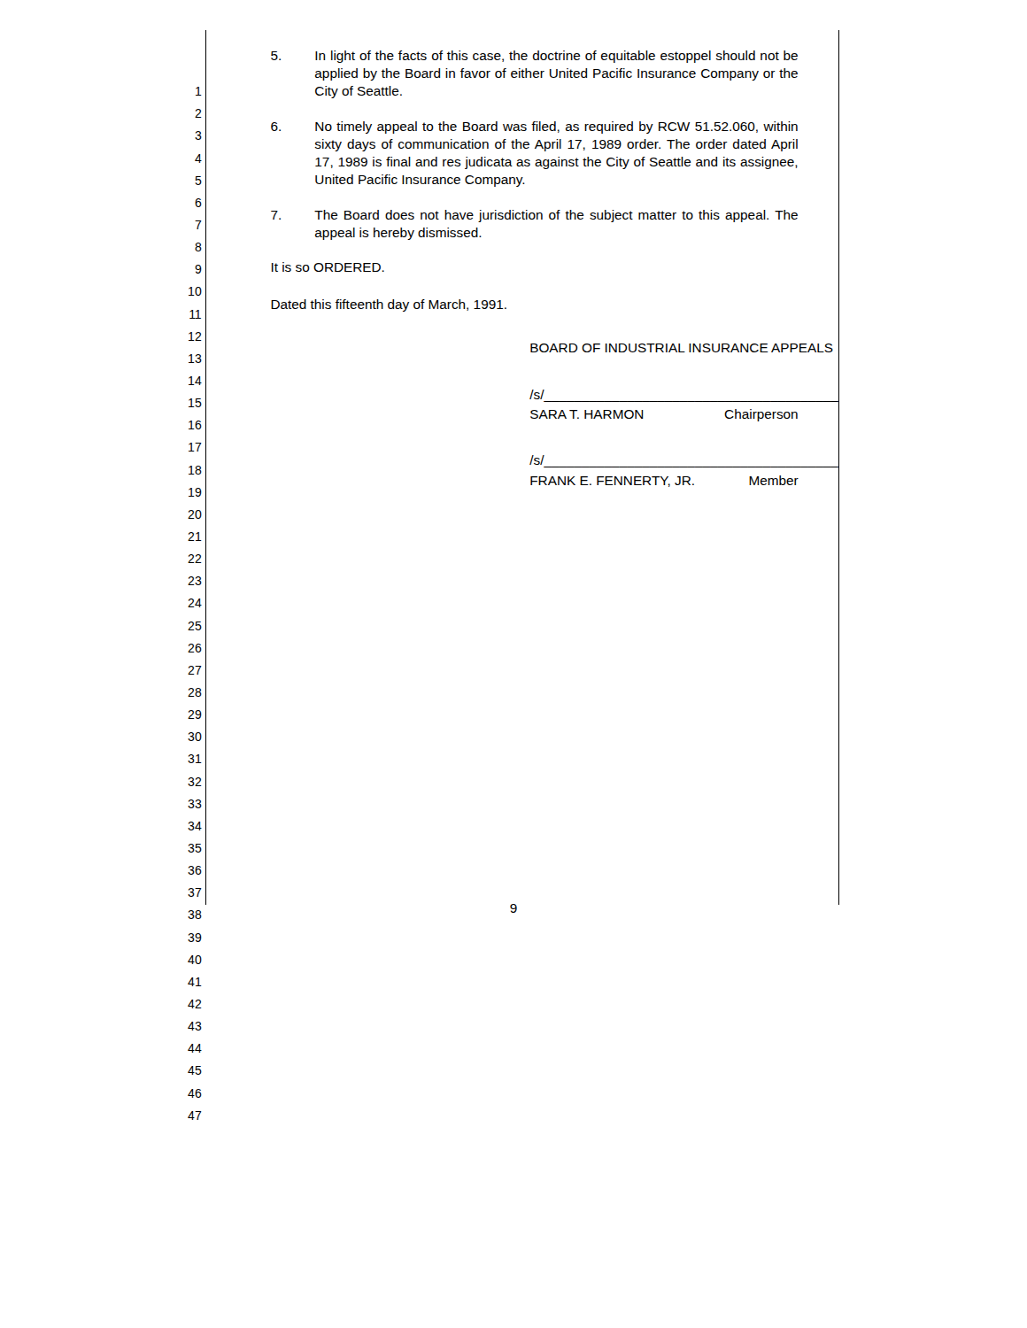1
2
3
4
5
6
7
8
9
10
11
12
13
14
15
16
17
18
19
20
21
22
23
24
25
26
27
28
29
30
31
32
33
34
35
36
37
38
39
40
41
42
43
44
45
46
47
5. In light of the facts of this case, the doctrine of equitable estoppel should not be applied by the Board in favor of either United Pacific Insurance Company or the City of Seattle.
6. No timely appeal to the Board was filed, as required by RCW 51.52.060, within sixty days of communication of the April 17, 1989 order. The order dated April 17, 1989 is final and res judicata as against the City of Seattle and its assignee, United Pacific Insurance Company.
7. The Board does not have jurisdiction of the subject matter to this appeal. The appeal is hereby dismissed.
It is so ORDERED.
Dated this fifteenth day of March, 1991.
BOARD OF INDUSTRIAL INSURANCE APPEALS
/s/_______________________________________
SARA T. HARMON Chairperson
/s/_______________________________________
FRANK E. FENNERTY, JR. Member
9